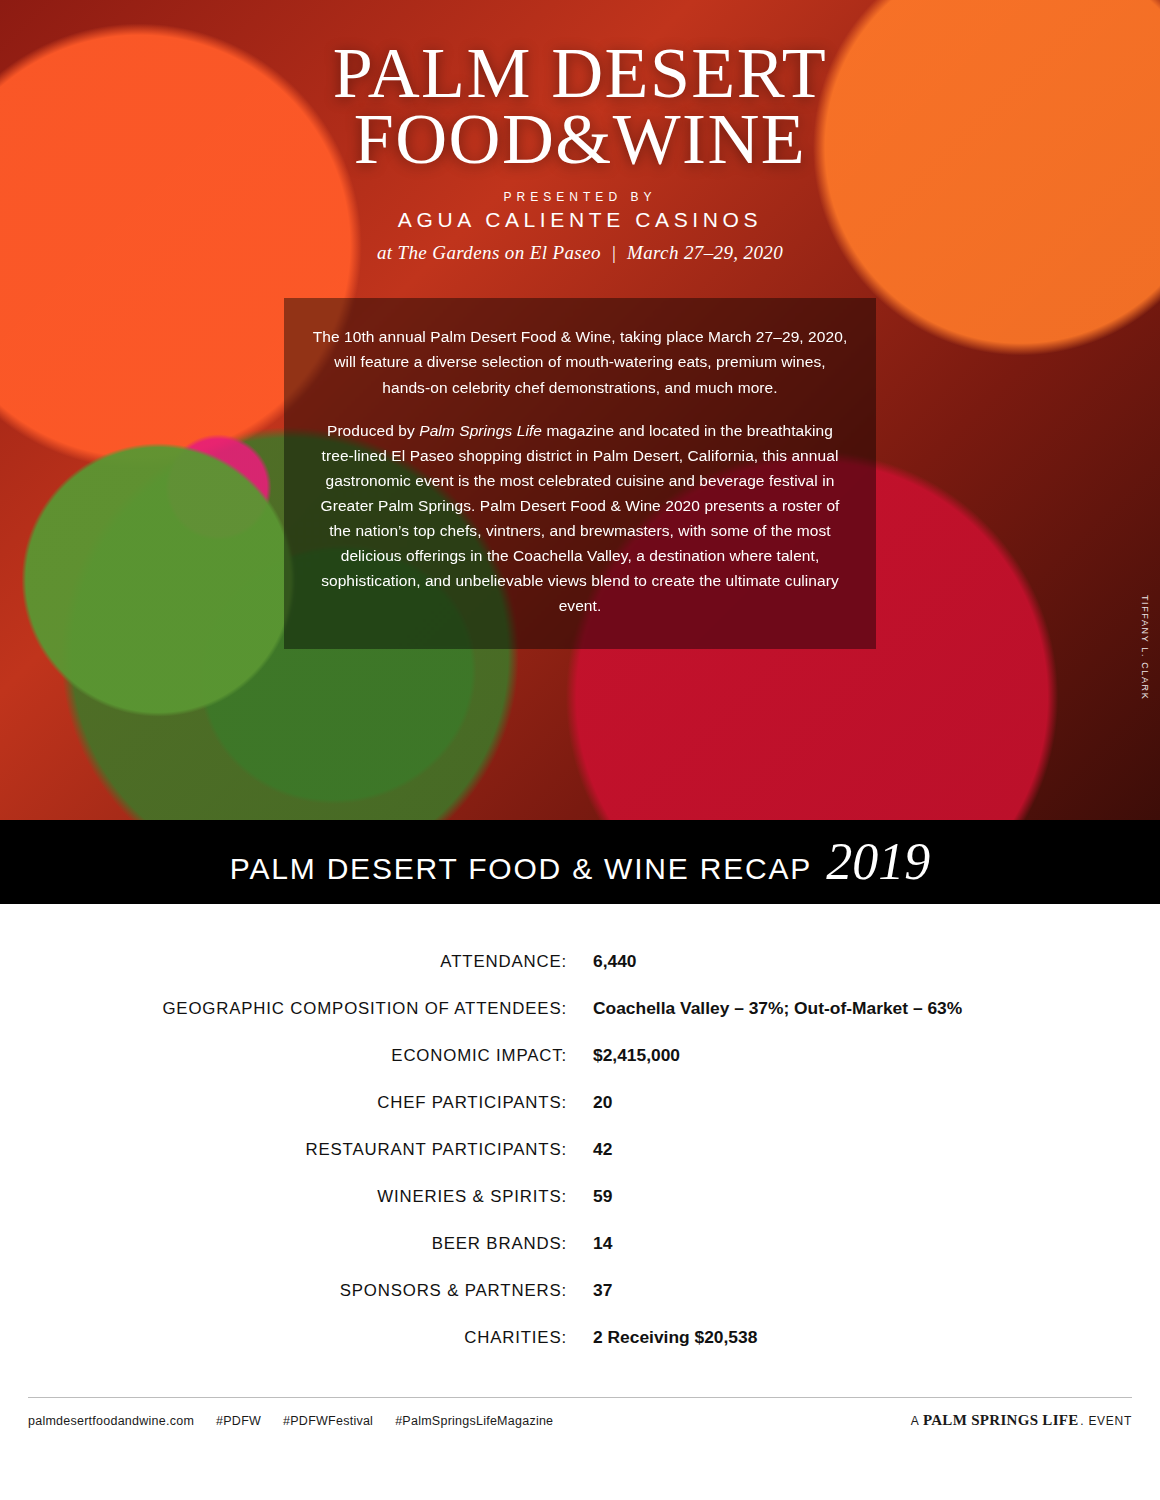Tiffany L. Clark
Palm Desert Food&Wine
Presented by
Agua Caliente Casinos
at The Gardens on El Paseo | March 27–29, 2020
The 10th annual Palm Desert Food & Wine, taking place March 27–29, 2020, will feature a diverse selection of mouth-watering eats, premium wines, hands-on celebrity chef demonstrations, and much more.
Produced by Palm Springs Life magazine and located in the breathtaking tree-lined El Paseo shopping district in Palm Desert, California, this annual gastronomic event is the most celebrated cuisine and beverage festival in Greater Palm Springs. Palm Desert Food & Wine 2020 presents a roster of the nation’s top chefs, vintners, and brewmasters, with some of the most delicious offerings in the Coachella Valley, a destination where talent, sophistication, and unbelievable views blend to create the ultimate culinary event.
Palm Desert Food & Wine Recap
2019
Attendance:
6,440
Geographic composition of attendees:
Coachella Valley – 37%; Out-of-Market – 63%
Economic impact:
$2,415,000
Chef participants:
20
Restaurant participants:
42
Wineries & spirits:
59
Beer brands:
14
Sponsors & partners:
37
Charities:
2 Receiving $20,538
palmdesertfoodandwine.com #PDFW #PDFWFestival #PalmSpringsLifeMagazine
A Palm Springs Life . Event